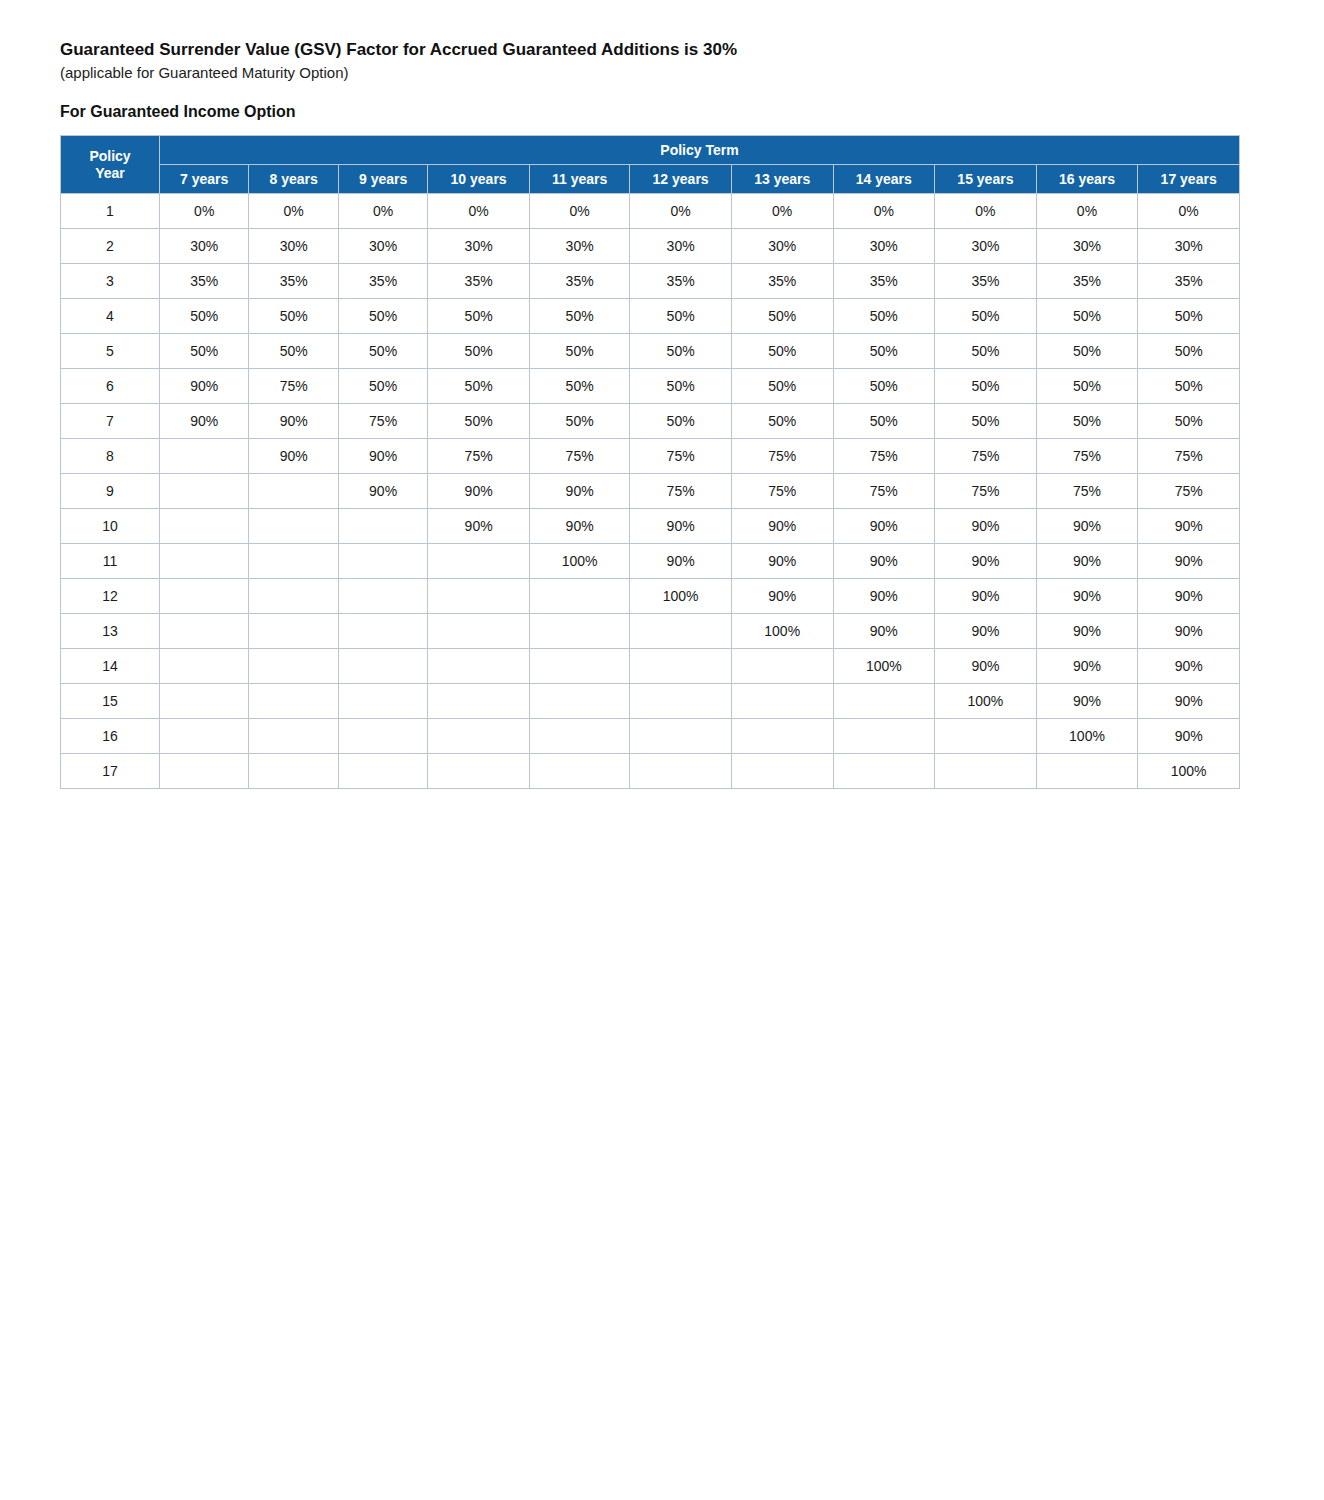Guaranteed Surrender Value (GSV) Factor for Accrued Guaranteed Additions is 30%
(applicable for Guaranteed Maturity Option)
For Guaranteed Income Option
| Policy Year | Policy Term |
| --- | --- |
| 7 years | 8 years | 9 years | 10 years | 11 years | 12 years | 13 years | 14 years | 15 years | 16 years | 17 years |
| 1 | 0% | 0% | 0% | 0% | 0% | 0% | 0% | 0% | 0% | 0% | 0% |
| 2 | 30% | 30% | 30% | 30% | 30% | 30% | 30% | 30% | 30% | 30% | 30% |
| 3 | 35% | 35% | 35% | 35% | 35% | 35% | 35% | 35% | 35% | 35% | 35% |
| 4 | 50% | 50% | 50% | 50% | 50% | 50% | 50% | 50% | 50% | 50% | 50% |
| 5 | 50% | 50% | 50% | 50% | 50% | 50% | 50% | 50% | 50% | 50% | 50% |
| 6 | 90% | 75% | 50% | 50% | 50% | 50% | 50% | 50% | 50% | 50% | 50% |
| 7 | 90% | 90% | 75% | 50% | 50% | 50% | 50% | 50% | 50% | 50% | 50% |
| 8 | | 90% | 90% | 75% | 75% | 75% | 75% | 75% | 75% | 75% | 75% |
| 9 | | | 90% | 90% | 90% | 75% | 75% | 75% | 75% | 75% | 75% |
| 10 | | | | 90% | 90% | 90% | 90% | 90% | 90% | 90% | 90% |
| 11 | | | | | 100% | 90% | 90% | 90% | 90% | 90% | 90% |
| 12 | | | | | | 100% | 90% | 90% | 90% | 90% | 90% |
| 13 | | | | | | | 100% | 90% | 90% | 90% | 90% |
| 14 | | | | | | | | 100% | 90% | 90% | 90% |
| 15 | | | | | | | | | 100% | 90% | 90% |
| 16 | | | | | | | | | | 100% | 90% |
| 17 | | | | | | | | | | | 100% |